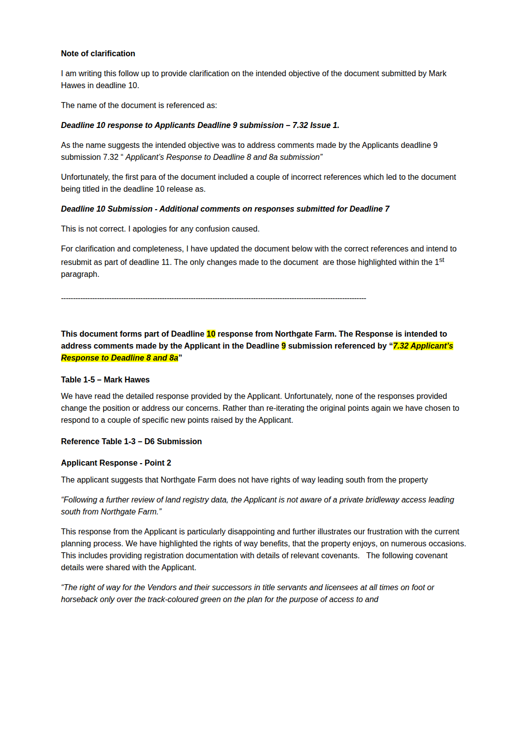Note of clarification
I am writing this follow up to provide clarification on the intended objective of the document submitted by Mark Hawes in deadline 10.
The name of the document is referenced as:
Deadline 10 response to Applicants Deadline 9 submission – 7.32 Issue 1.
As the name suggests the intended objective was to address comments made by the Applicants deadline 9 submission 7.32 “ Applicant’s Response to Deadline 8 and 8a submission”
Unfortunately, the first para of the document included a couple of incorrect references which led to the document being titled in the deadline 10 release as.
Deadline 10 Submission - Additional comments on responses submitted for Deadline 7
This is not correct. I apologies for any confusion caused.
For clarification and completeness, I have updated the document below with the correct references and intend to resubmit as part of deadline 11. The only changes made to the document are those highlighted within the 1st paragraph.
-------------------------------------------------------------------------------------------------------------------------------
This document forms part of Deadline 10 response from Northgate Farm. The Response is intended to address comments made by the Applicant in the Deadline 9 submission referenced by “7.32 Applicant’s Response to Deadline 8 and 8a”
Table 1-5 – Mark Hawes
We have read the detailed response provided by the Applicant. Unfortunately, none of the responses provided change the position or address our concerns. Rather than re-iterating the original points again we have chosen to respond to a couple of specific new points raised by the Applicant.
Reference Table 1-3 – D6 Submission
Applicant Response - Point 2
The applicant suggests that Northgate Farm does not have rights of way leading south from the property
“Following a further review of land registry data, the Applicant is not aware of a private bridleway access leading south from Northgate Farm.”
This response from the Applicant is particularly disappointing and further illustrates our frustration with the current planning process. We have highlighted the rights of way benefits, that the property enjoys, on numerous occasions. This includes providing registration documentation with details of relevant covenants. The following covenant details were shared with the Applicant.
“The right of way for the Vendors and their successors in title servants and licensees at all times on foot or horseback only over the track-coloured green on the plan for the purpose of access to and